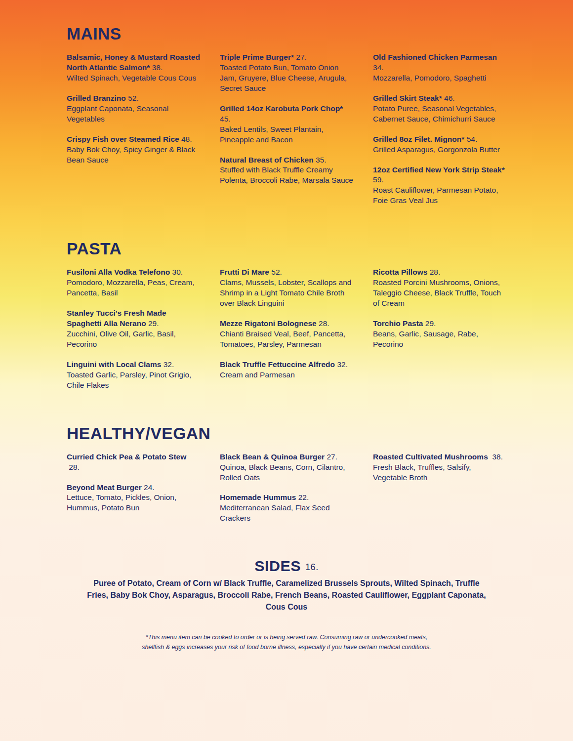MAINS
Balsamic, Honey & Mustard Roasted North Atlantic Salmon* 38.
Wilted Spinach, Vegetable Cous Cous
Grilled Branzino 52.
Eggplant Caponata, Seasonal Vegetables
Crispy Fish over Steamed Rice 48.
Baby Bok Choy, Spicy Ginger & Black Bean Sauce
Triple Prime Burger* 27.
Toasted Potato Bun, Tomato Onion Jam, Gruyere, Blue Cheese, Arugula, Secret Sauce
Grilled 14oz Karobuta Pork Chop* 45.
Baked Lentils, Sweet Plantain, Pineapple and Bacon
Natural Breast of Chicken 35.
Stuffed with Black Truffle Creamy Polenta, Broccoli Rabe, Marsala Sauce
Old Fashioned Chicken Parmesan 34.
Mozzarella, Pomodoro, Spaghetti
Grilled Skirt Steak* 46.
Potato Puree, Seasonal Vegetables, Cabernet Sauce, Chimichurri Sauce
Grilled 8oz Filet. Mignon* 54.
Grilled Asparagus, Gorgonzola Butter
12oz Certified New York Strip Steak* 59.
Roast Cauliflower, Parmesan Potato, Foie Gras Veal Jus
PASTA
Fusiloni Alla Vodka Telefono 30.
Pomodoro, Mozzarella, Peas, Cream, Pancetta, Basil
Stanley Tucci's Fresh Made Spaghetti Alla Nerano 29.
Zucchini, Olive Oil, Garlic, Basil, Pecorino
Linguini with Local Clams 32.
Toasted Garlic, Parsley, Pinot Grigio, Chile Flakes
Frutti Di Mare 52.
Clams, Mussels, Lobster, Scallops and Shrimp in a Light Tomato Chile Broth over Black Linguini
Mezze Rigatoni Bolognese 28.
Chianti Braised Veal, Beef, Pancetta, Tomatoes, Parsley, Parmesan
Black Truffle Fettuccine Alfredo 32.
Cream and Parmesan
Ricotta Pillows 28.
Roasted Porcini Mushrooms, Onions, Taleggio Cheese, Black Truffle, Touch of Cream
Torchio Pasta 29.
Beans, Garlic, Sausage, Rabe, Pecorino
HEALTHY/VEGAN
Curried Chick Pea & Potato Stew 28.
Beyond Meat Burger 24.
Lettuce, Tomato, Pickles, Onion, Hummus, Potato Bun
Black Bean & Quinoa Burger 27.
Quinoa, Black Beans, Corn, Cilantro, Rolled Oats
Homemade Hummus 22.
Mediterranean Salad, Flax Seed Crackers
Roasted Cultivated Mushrooms 38.
Fresh Black, Truffles, Salsify, Vegetable Broth
SIDES 16.
Puree of Potato, Cream of Corn w/ Black Truffle, Caramelized Brussels Sprouts, Wilted Spinach, Truffle Fries, Baby Bok Choy, Asparagus, Broccoli Rabe, French Beans, Roasted Cauliflower, Eggplant Caponata, Cous Cous
*This menu item can be cooked to order or is being served raw. Consuming raw or undercooked meats,
shellfish & eggs increases your risk of food borne illness, especially if you have certain medical conditions.